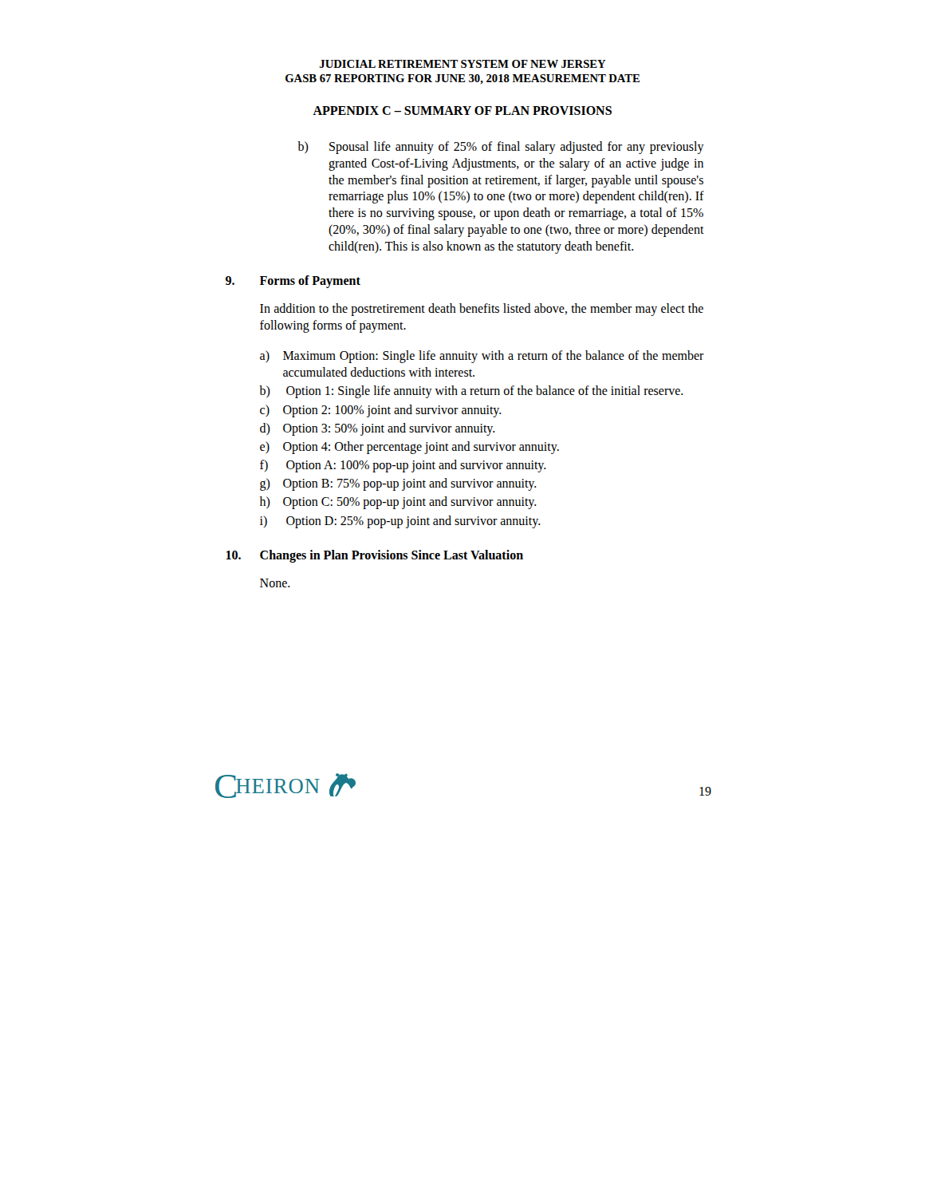JUDICIAL RETIREMENT SYSTEM OF NEW JERSEY
GASB 67 REPORTING FOR JUNE 30, 2018 MEASUREMENT DATE
APPENDIX C – SUMMARY OF PLAN PROVISIONS
b)
Spousal life annuity of 25% of final salary adjusted for any previously granted Cost-of-Living Adjustments, or the salary of an active judge in the member's final position at retirement, if larger, payable until spouse's remarriage plus 10% (15%) to one (two or more) dependent child(ren). If there is no surviving spouse, or upon death or remarriage, a total of 15% (20%, 30%) of final salary payable to one (two, three or more) dependent child(ren). This is also known as the statutory death benefit.
9.
Forms of Payment
In addition to the postretirement death benefits listed above, the member may elect the following forms of payment.
a)
Maximum Option: Single life annuity with a return of the balance of the member accumulated deductions with interest.
b)
Option 1: Single life annuity with a return of the balance of the initial reserve.
c)
Option 2: 100% joint and survivor annuity.
d)
Option 3: 50% joint and survivor annuity.
e)
Option 4: Other percentage joint and survivor annuity.
f)
Option A: 100% pop-up joint and survivor annuity.
g)
Option B: 75% pop-up joint and survivor annuity.
h)
Option C: 50% pop-up joint and survivor annuity.
i)
Option D: 25% pop-up joint and survivor annuity.
10.
Changes in Plan Provisions Since Last Valuation
None.
CHEIRON
19